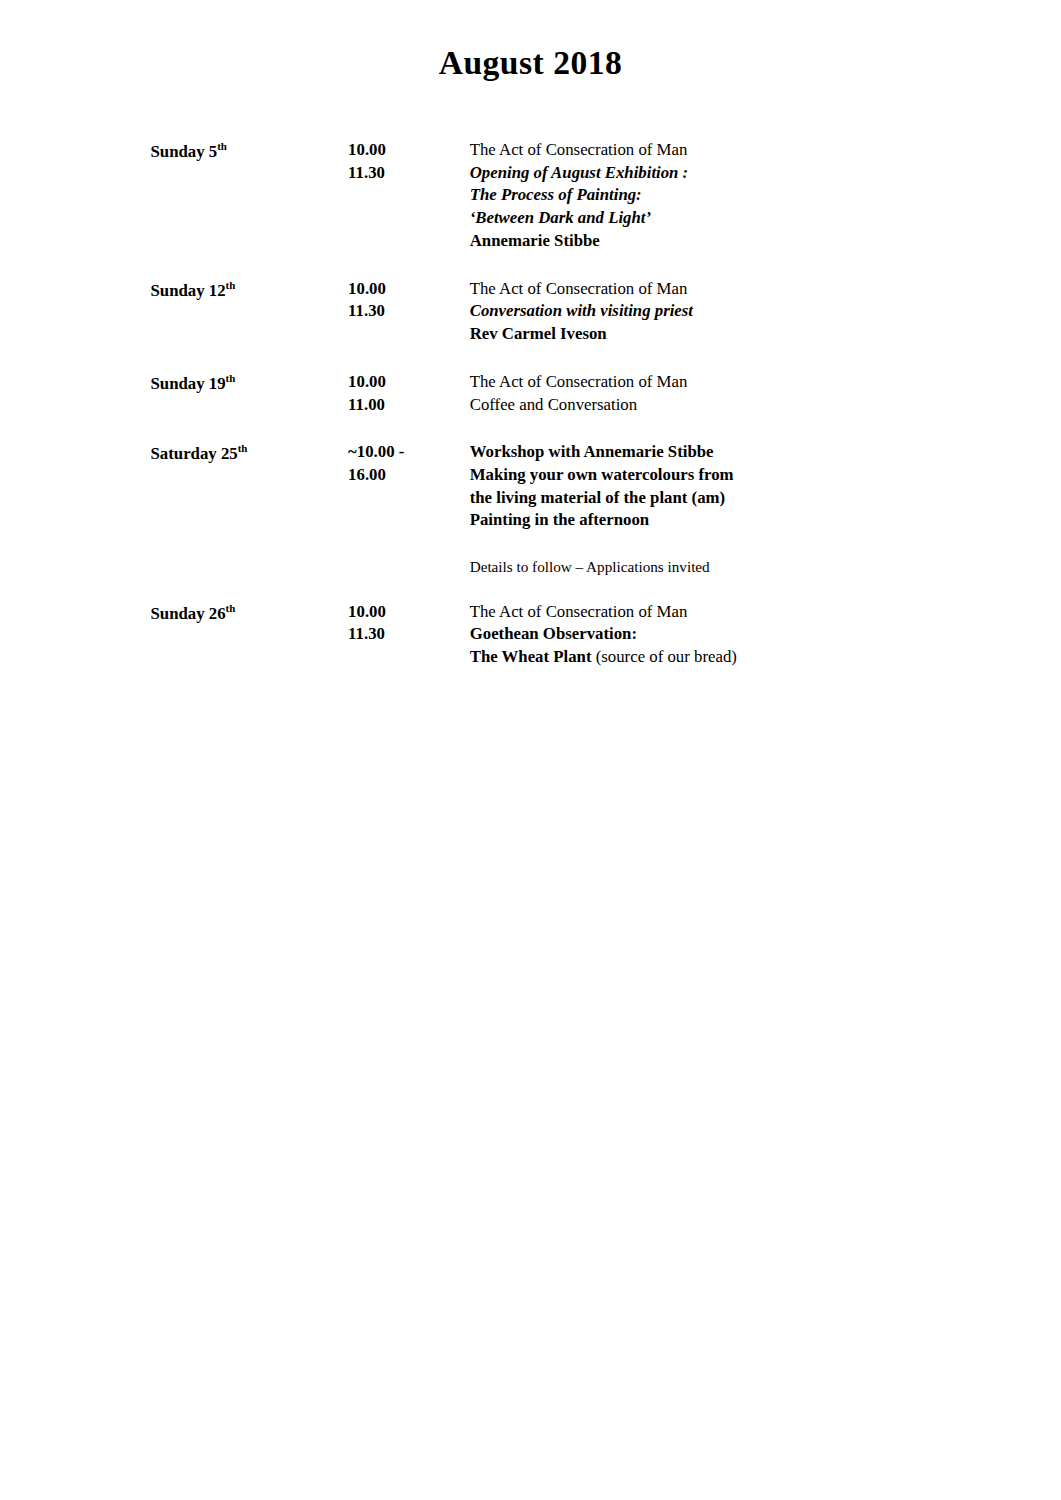August 2018
| Sunday 5 th | 10.00 11.30 | The Act of Consecration of Man Opening of August Exhibition : The Process of Painting: ‘Between Dark and Light’ Annemarie Stibbe |
| Sunday 12 th | 10.00 11.30 | The Act of Consecration of Man Conversation with visiting priest Rev Carmel Iveson |
| Sunday 19 th | 10.00 11.00 | The Act of Consecration of Man Coffee and Conversation |
| Saturday 25 th | ~10.00 - 16.00 | Workshop with Annemarie Stibbe Making your own watercolours from the living material of the plant (am) Painting in the afternoon |
| | | Details to follow – Applications invited |
| Sunday 26 th | 10.00 11.30 | The Act of Consecration of Man Goethean Observation: The Wheat Plant (source of our bread) |